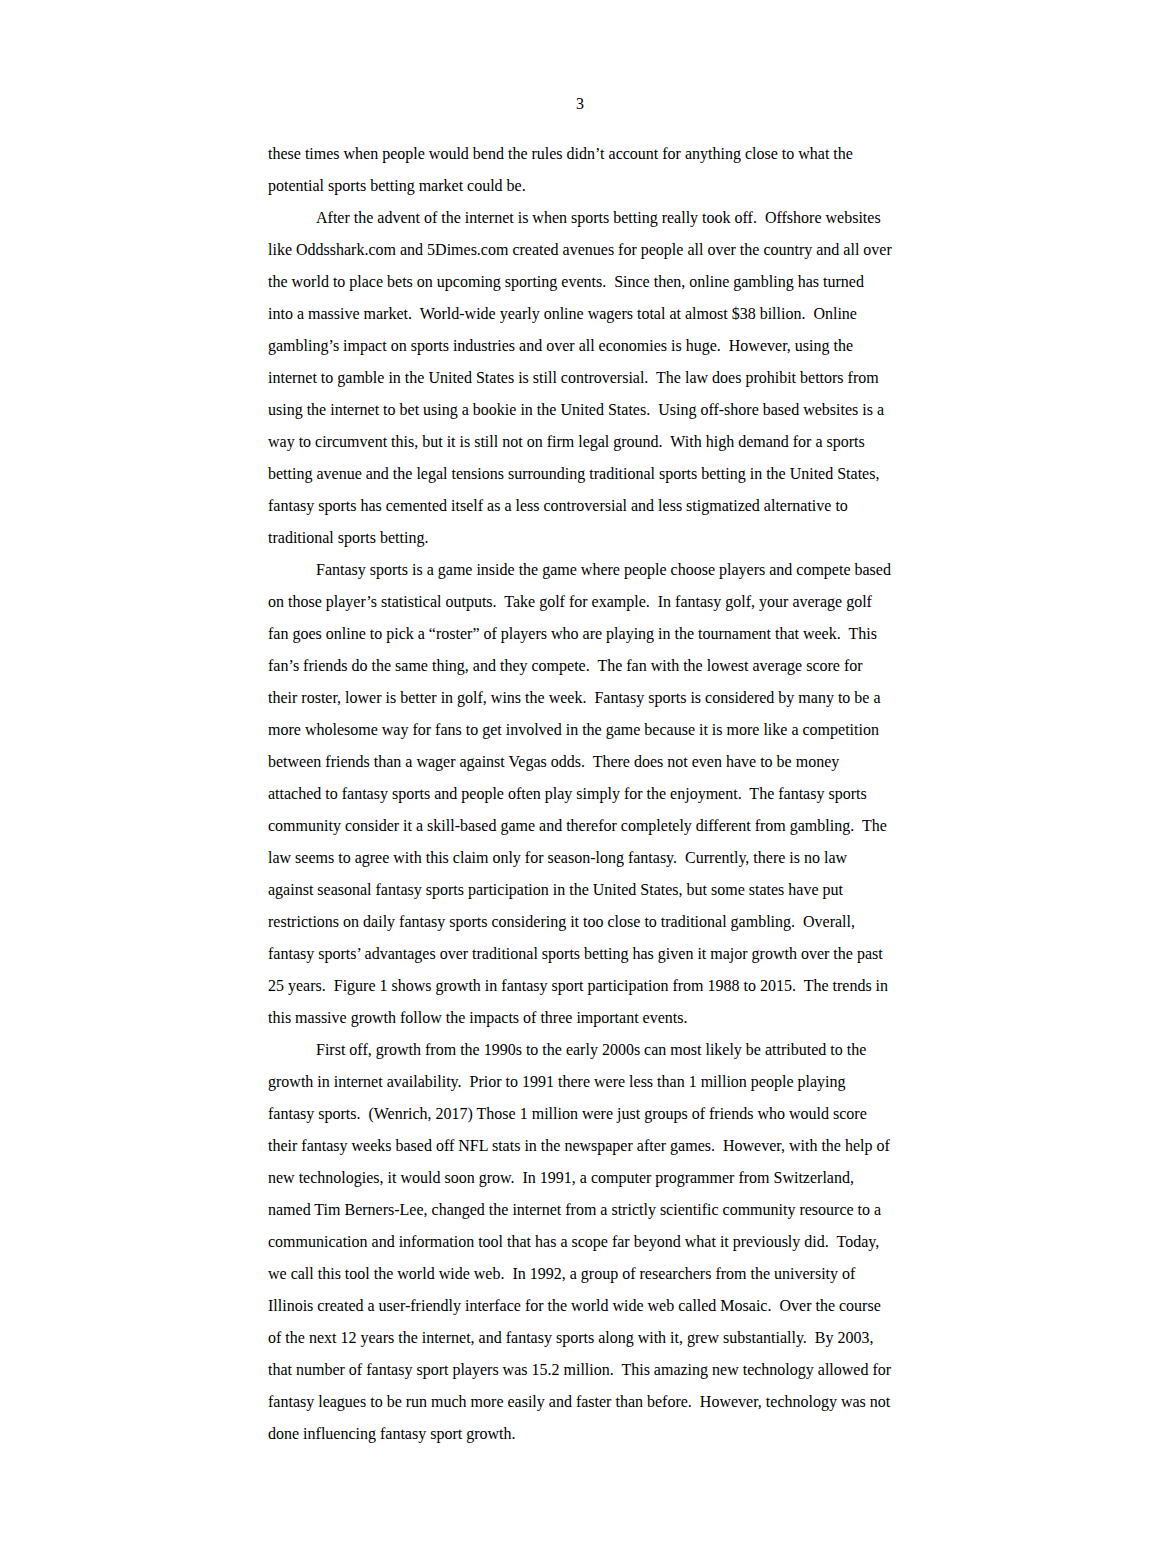3
these times when people would bend the rules didn’t account for anything close to what the potential sports betting market could be.
After the advent of the internet is when sports betting really took off. Offshore websites like Oddsshark.com and 5Dimes.com created avenues for people all over the country and all over the world to place bets on upcoming sporting events. Since then, online gambling has turned into a massive market. World-wide yearly online wagers total at almost $38 billion. Online gambling’s impact on sports industries and over all economies is huge. However, using the internet to gamble in the United States is still controversial. The law does prohibit bettors from using the internet to bet using a bookie in the United States. Using off-shore based websites is a way to circumvent this, but it is still not on firm legal ground. With high demand for a sports betting avenue and the legal tensions surrounding traditional sports betting in the United States, fantasy sports has cemented itself as a less controversial and less stigmatized alternative to traditional sports betting.
Fantasy sports is a game inside the game where people choose players and compete based on those player’s statistical outputs. Take golf for example. In fantasy golf, your average golf fan goes online to pick a “roster” of players who are playing in the tournament that week. This fan’s friends do the same thing, and they compete. The fan with the lowest average score for their roster, lower is better in golf, wins the week. Fantasy sports is considered by many to be a more wholesome way for fans to get involved in the game because it is more like a competition between friends than a wager against Vegas odds. There does not even have to be money attached to fantasy sports and people often play simply for the enjoyment. The fantasy sports community consider it a skill-based game and therefor completely different from gambling. The law seems to agree with this claim only for season-long fantasy. Currently, there is no law against seasonal fantasy sports participation in the United States, but some states have put restrictions on daily fantasy sports considering it too close to traditional gambling. Overall, fantasy sports’ advantages over traditional sports betting has given it major growth over the past 25 years. Figure 1 shows growth in fantasy sport participation from 1988 to 2015. The trends in this massive growth follow the impacts of three important events.
First off, growth from the 1990s to the early 2000s can most likely be attributed to the growth in internet availability. Prior to 1991 there were less than 1 million people playing fantasy sports. (Wenrich, 2017) Those 1 million were just groups of friends who would score their fantasy weeks based off NFL stats in the newspaper after games. However, with the help of new technologies, it would soon grow. In 1991, a computer programmer from Switzerland, named Tim Berners-Lee, changed the internet from a strictly scientific community resource to a communication and information tool that has a scope far beyond what it previously did. Today, we call this tool the world wide web. In 1992, a group of researchers from the university of Illinois created a user-friendly interface for the world wide web called Mosaic. Over the course of the next 12 years the internet, and fantasy sports along with it, grew substantially. By 2003, that number of fantasy sport players was 15.2 million. This amazing new technology allowed for fantasy leagues to be run much more easily and faster than before. However, technology was not done influencing fantasy sport growth.